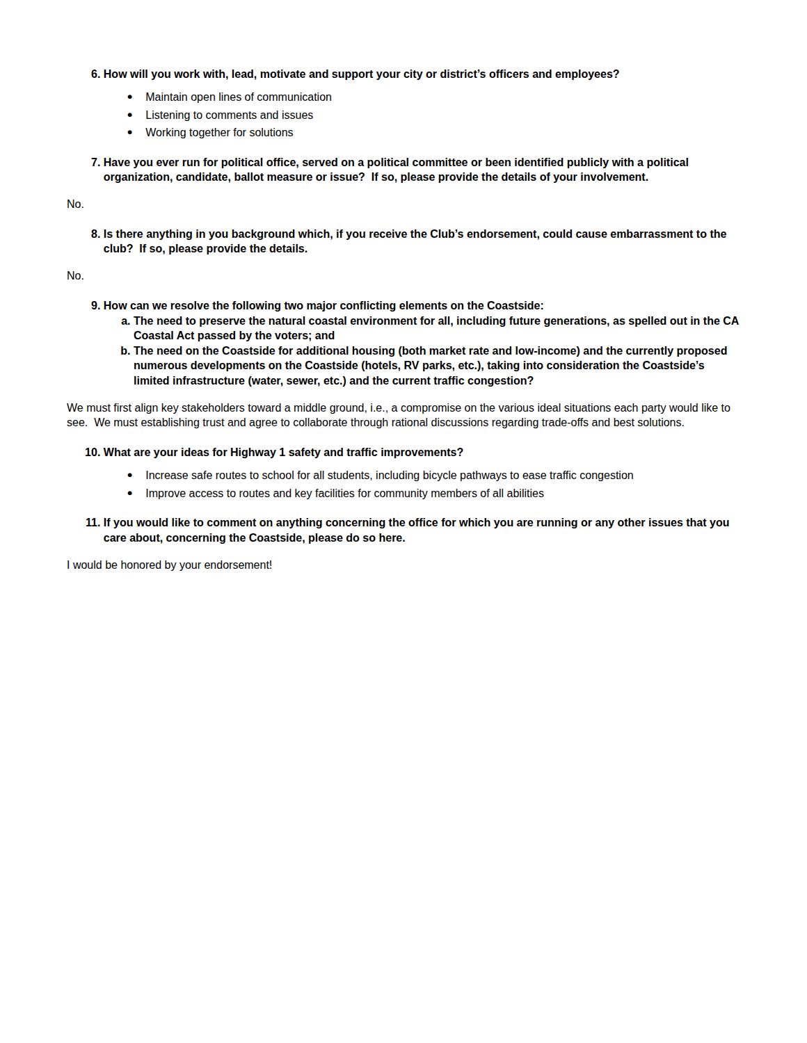How will you work with, lead, motivate and support your city or district’s officers and employees?
Maintain open lines of communication
Listening to comments and issues
Working together for solutions
Have you ever run for political office, served on a political committee or been identified publicly with a political organization, candidate, ballot measure or issue? If so, please provide the details of your involvement.
No.
Is there anything in you background which, if you receive the Club’s endorsement, could cause embarrassment to the club? If so, please provide the details.
No.
How can we resolve the following two major conflicting elements on the Coastside:
The need to preserve the natural coastal environment for all, including future generations, as spelled out in the CA Coastal Act passed by the voters; and
The need on the Coastside for additional housing (both market rate and low-income) and the currently proposed numerous developments on the Coastside (hotels, RV parks, etc.), taking into consideration the Coastside’s limited infrastructure (water, sewer, etc.) and the current traffic congestion?
We must first align key stakeholders toward a middle ground, i.e., a compromise on the various ideal situations each party would like to see. We must establishing trust and agree to collaborate through rational discussions regarding trade-offs and best solutions.
What are your ideas for Highway 1 safety and traffic improvements?
Increase safe routes to school for all students, including bicycle pathways to ease traffic congestion
Improve access to routes and key facilities for community members of all abilities
If you would like to comment on anything concerning the office for which you are running or any other issues that you care about, concerning the Coastside, please do so here.
I would be honored by your endorsement!